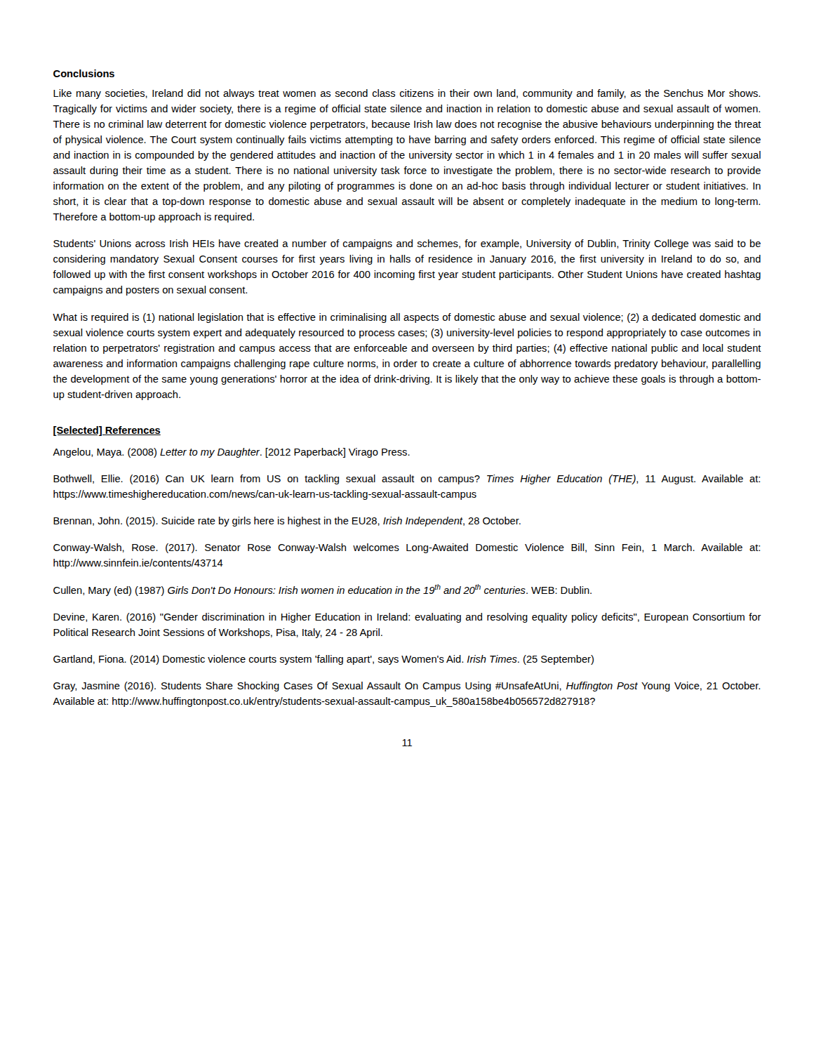Conclusions
Like many societies, Ireland did not always treat women as second class citizens in their own land, community and family, as the Senchus Mor shows. Tragically for victims and wider society, there is a regime of official state silence and inaction in relation to domestic abuse and sexual assault of women. There is no criminal law deterrent for domestic violence perpetrators, because Irish law does not recognise the abusive behaviours underpinning the threat of physical violence. The Court system continually fails victims attempting to have barring and safety orders enforced. This regime of official state silence and inaction in is compounded by the gendered attitudes and inaction of the university sector in which 1 in 4 females and 1 in 20 males will suffer sexual assault during their time as a student. There is no national university task force to investigate the problem, there is no sector-wide research to provide information on the extent of the problem, and any piloting of programmes is done on an ad-hoc basis through individual lecturer or student initiatives. In short, it is clear that a top-down response to domestic abuse and sexual assault will be absent or completely inadequate in the medium to long-term. Therefore a bottom-up approach is required.
Students' Unions across Irish HEIs have created a number of campaigns and schemes, for example, University of Dublin, Trinity College was said to be considering mandatory Sexual Consent courses for first years living in halls of residence in January 2016, the first university in Ireland to do so, and followed up with the first consent workshops in October 2016 for 400 incoming first year student participants. Other Student Unions have created hashtag campaigns and posters on sexual consent.
What is required is (1) national legislation that is effective in criminalising all aspects of domestic abuse and sexual violence; (2) a dedicated domestic and sexual violence courts system expert and adequately resourced to process cases; (3) university-level policies to respond appropriately to case outcomes in relation to perpetrators' registration and campus access that are enforceable and overseen by third parties; (4) effective national public and local student awareness and information campaigns challenging rape culture norms, in order to create a culture of abhorrence towards predatory behaviour, parallelling the development of the same young generations' horror at the idea of drink-driving. It is likely that the only way to achieve these goals is through a bottom-up student-driven approach.
[Selected] References
Angelou, Maya. (2008) Letter to my Daughter. [2012 Paperback] Virago Press.
Bothwell, Ellie. (2016) Can UK learn from US on tackling sexual assault on campus? Times Higher Education (THE), 11 August. Available at: https://www.timeshighereducation.com/news/can-uk-learn-us-tackling-sexual-assault-campus
Brennan, John. (2015). Suicide rate by girls here is highest in the EU28, Irish Independent, 28 October.
Conway-Walsh, Rose. (2017). Senator Rose Conway-Walsh welcomes Long-Awaited Domestic Violence Bill, Sinn Fein, 1 March. Available at: http://www.sinnfein.ie/contents/43714
Cullen, Mary (ed) (1987) Girls Don't Do Honours: Irish women in education in the 19th and 20th centuries. WEB: Dublin.
Devine, Karen. (2016) "Gender discrimination in Higher Education in Ireland: evaluating and resolving equality policy deficits", European Consortium for Political Research Joint Sessions of Workshops, Pisa, Italy, 24 - 28 April.
Gartland, Fiona. (2014) Domestic violence courts system 'falling apart', says Women's Aid. Irish Times. (25 September)
Gray, Jasmine (2016). Students Share Shocking Cases Of Sexual Assault On Campus Using #UnsafeAtUni, Huffington Post Young Voice, 21 October. Available at: http://www.huffingtonpost.co.uk/entry/students-sexual-assault-campus_uk_580a158be4b056572d827918?
11